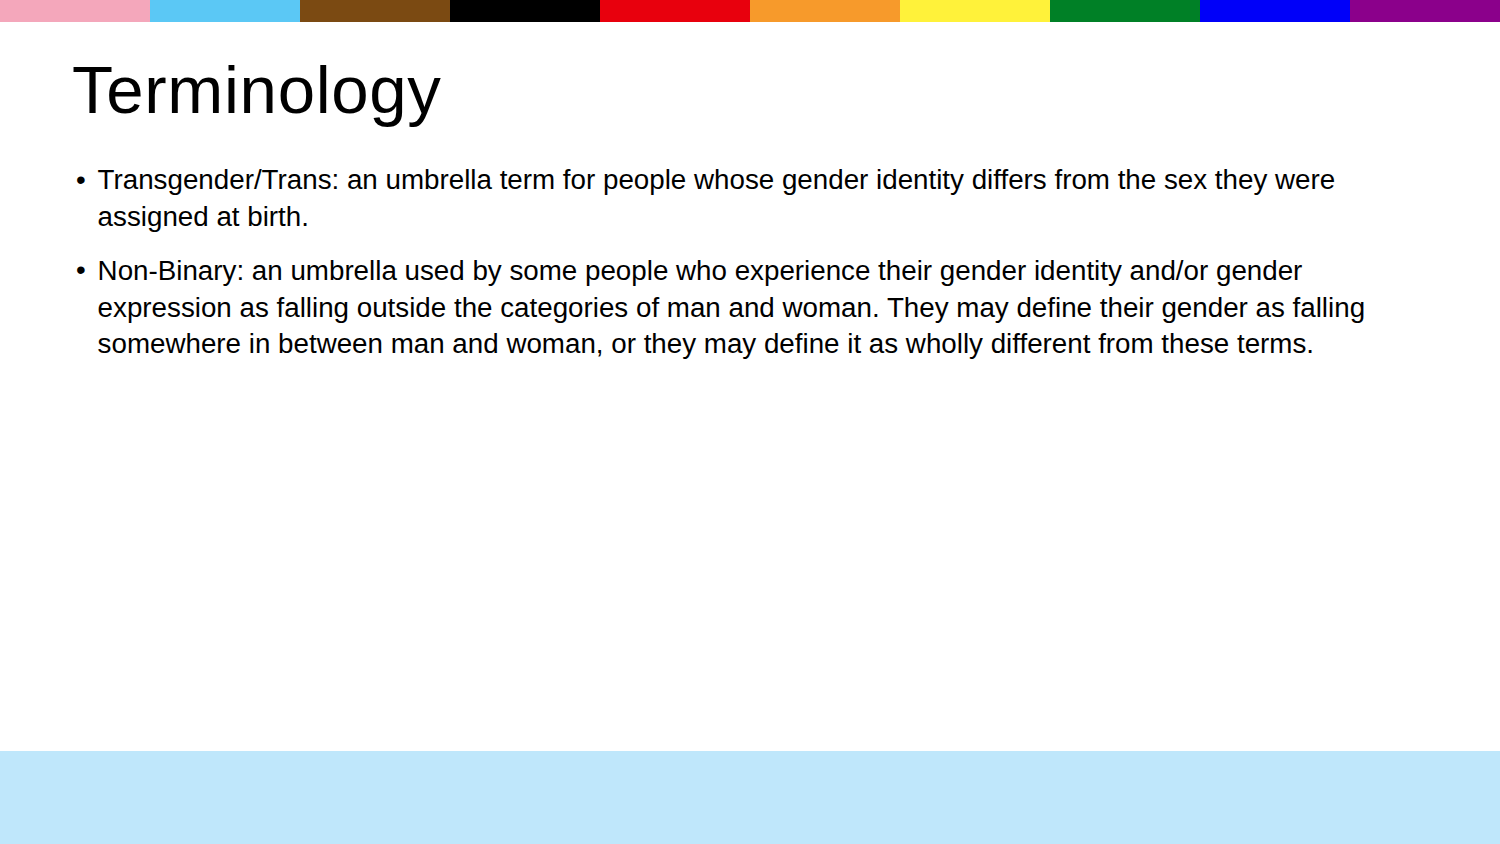Terminology
Transgender/Trans: an umbrella term for people whose gender identity differs from the sex they were assigned at birth.
Non-Binary: an umbrella used by some people who experience their gender identity and/or gender expression as falling outside the categories of man and woman. They may define their gender as falling somewhere in between man and woman, or they may define it as wholly different from these terms.